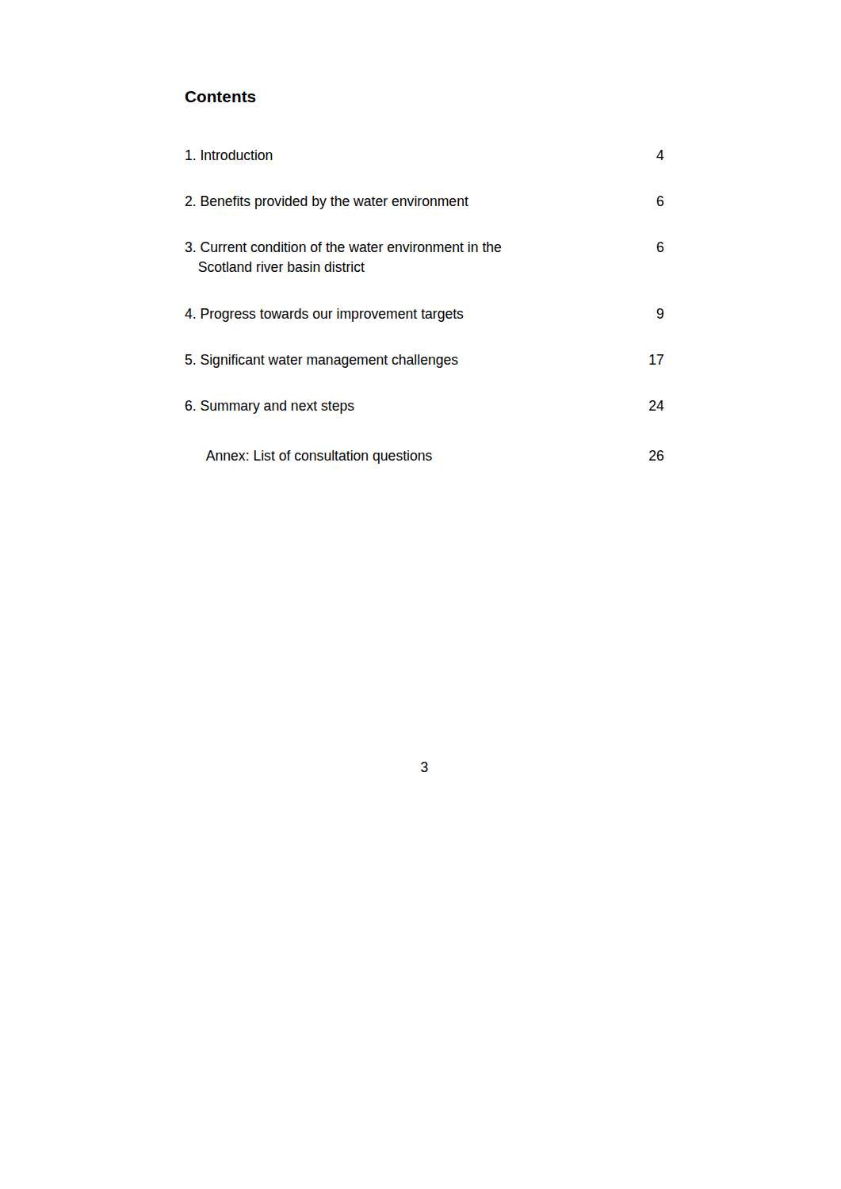Contents
| 1. Introduction | 4 |
| 2. Benefits provided by the water environment | 6 |
| 3. Current condition of the water environment in the Scotland river basin district | 6 |
| 4. Progress towards our improvement targets | 9 |
| 5. Significant water management challenges | 17 |
| 6. Summary and next steps | 24 |
| Annex: List of consultation questions | 26 |
3